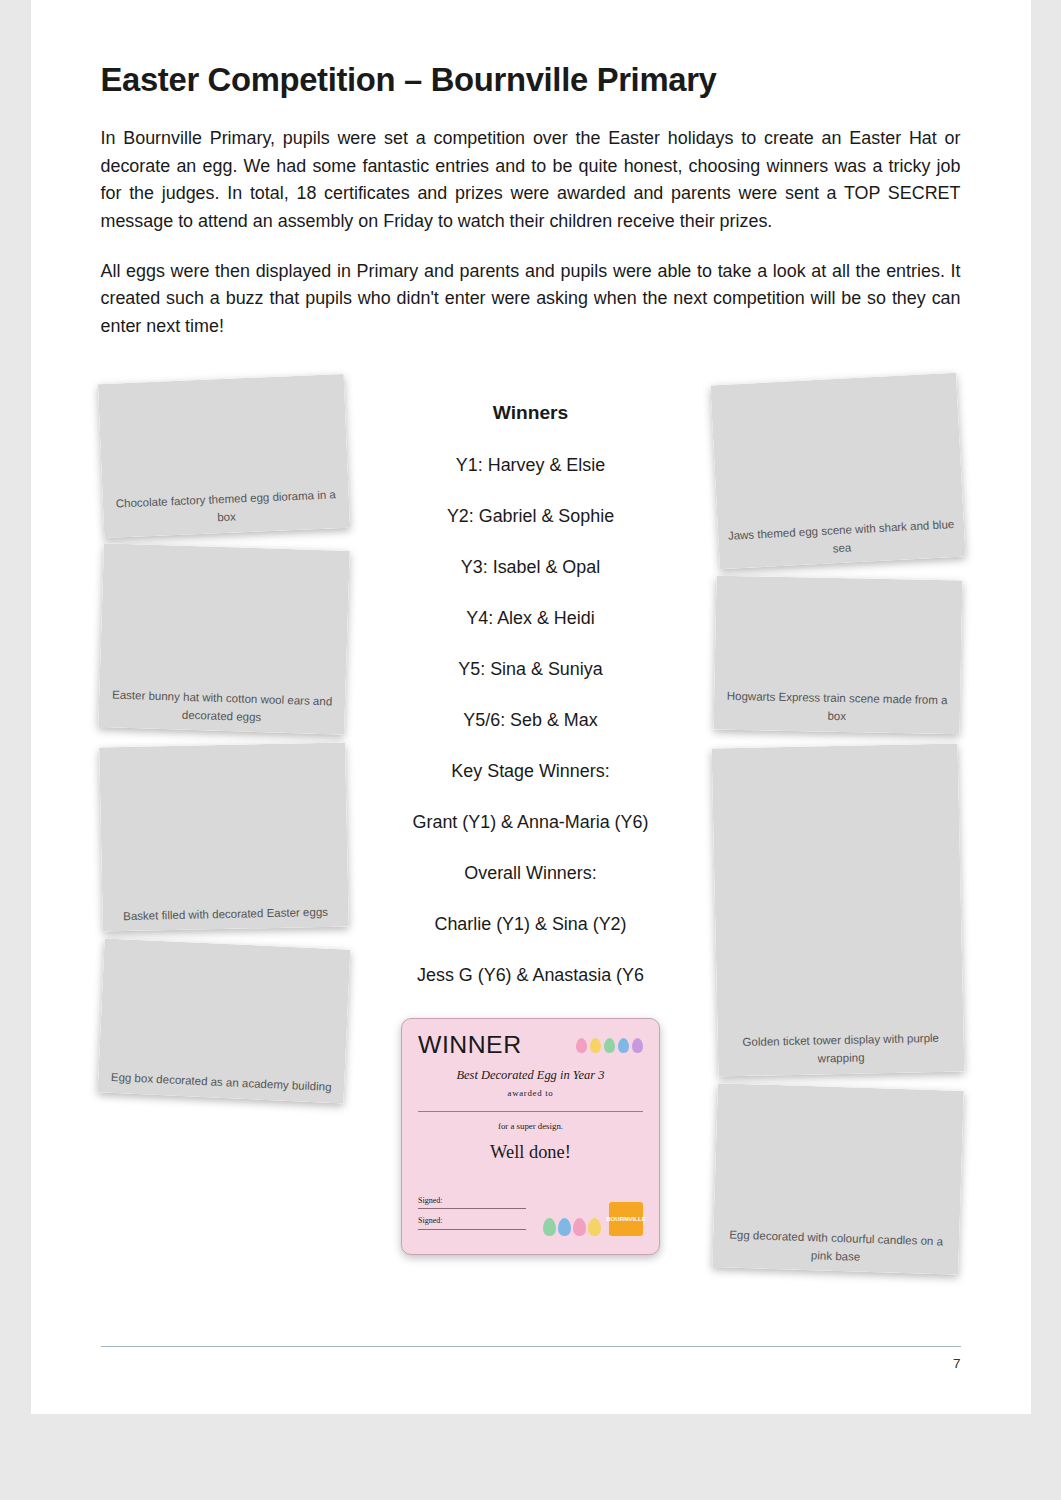Easter Competition – Bournville Primary
In Bournville Primary, pupils were set a competition over the Easter holidays to create an Easter Hat or decorate an egg. We had some fantastic entries and to be quite honest, choosing winners was a tricky job for the judges. In total, 18 certificates and prizes were awarded and parents were sent a TOP SECRET message to attend an assembly on Friday to watch their children receive their prizes.
All eggs were then displayed in Primary and parents and pupils were able to take a look at all the entries. It created such a buzz that pupils who didn't enter were asking when the next competition will be so they can enter next time!
Chocolate factory themed egg diorama in a box
Easter bunny hat with cotton wool ears and decorated eggs
Basket filled with decorated Easter eggs
Egg box decorated as an academy building
Winners
Y1: Harvey & Elsie
Y2: Gabriel & Sophie
Y3: Isabel & Opal
Y4: Alex & Heidi
Y5: Sina & Suniya
Y5/6: Seb & Max
Key Stage Winners:
Grant (Y1) & Anna-Maria (Y6)
Overall Winners:
Charlie (Y1) & Sina (Y2)
Jess G (Y6) & Anastasia (Y6
WINNER
Best Decorated Egg in Year 3
awarded to
for a super design.
Well done!
Signed: Signed:
BOURNVILLE
Jaws themed egg scene with shark and blue sea
Hogwarts Express train scene made from a box
Golden ticket tower display with purple wrapping
Egg decorated with colourful candles on a pink base
7